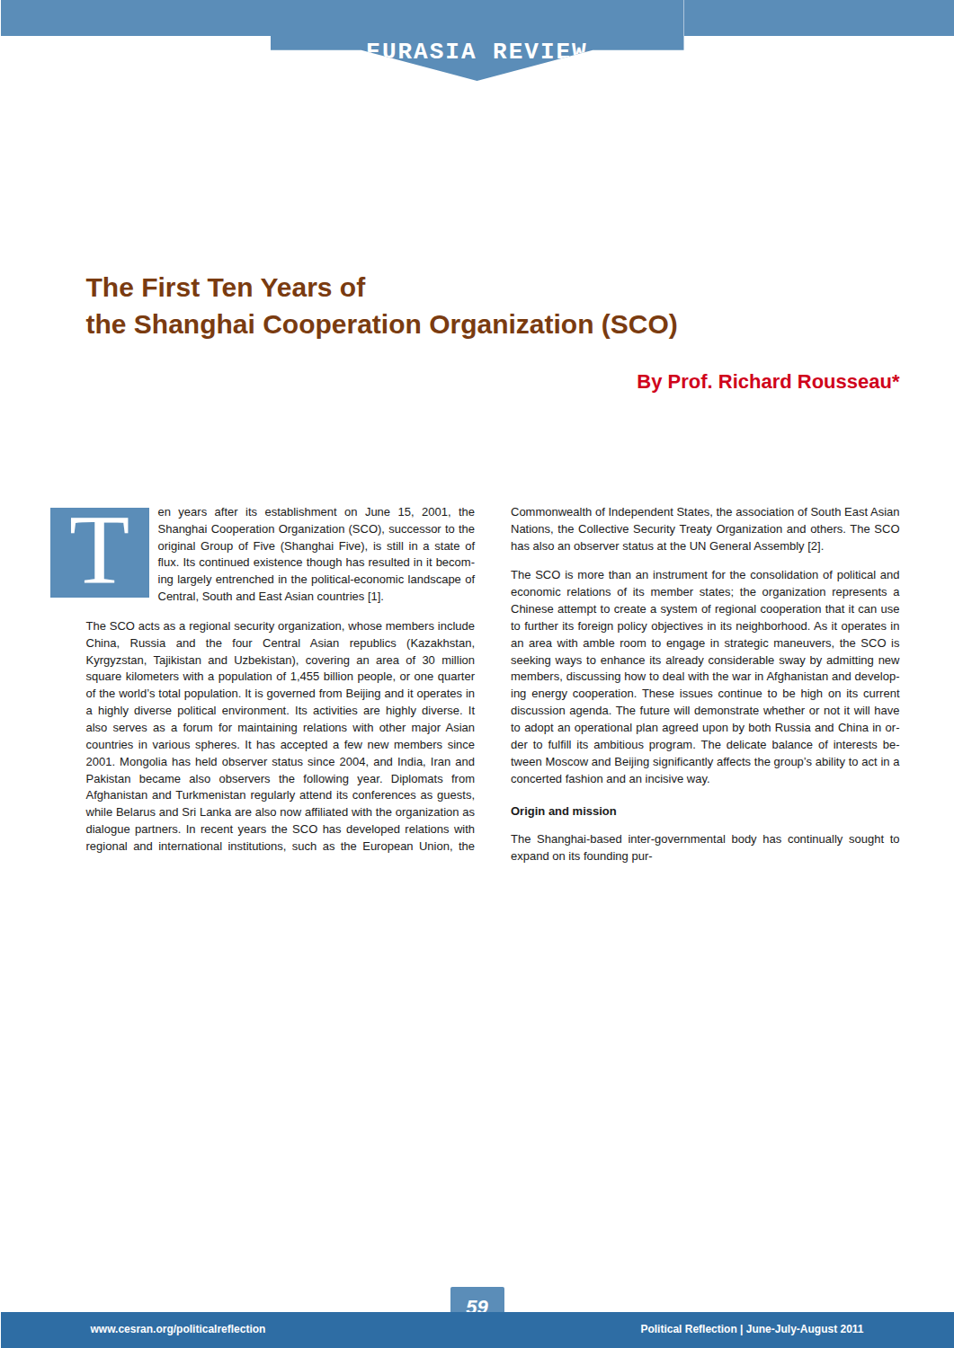EURASIA REVIEW
The First Ten Years of the Shanghai Cooperation Organization (SCO)
By Prof. Richard Rousseau*
T
en years after its establishment on June 15, 2001, the Shanghai Cooperation Organization (SCO), successor to the original Group of Five (Shanghai Five), is still in a state of flux. Its continued existence though has resulted in it becoming largely entrenched in the political-economic landscape of Central, South and East Asian countries [1].
The SCO acts as a regional security organization, whose members include China, Russia and the four Central Asian republics (Kazakhstan, Kyrgyzstan, Tajikistan and Uzbekistan), covering an area of 30 million square kilometers with a population of 1,455 billion people, or one quarter of the world’s total population. It is governed from Beijing and it operates in a highly diverse political environment. Its activities are highly diverse. It also serves as a forum for maintaining relations with other major Asian countries in various spheres. It has accepted a few new members since 2001. Mongolia has held observer status since 2004, and India, Iran and Pakistan became also observers the following year. Diplomats from Afghanistan and Turkmenistan regularly attend its conferences as guests, while Belarus and Sri Lanka are also now affiliated with the organization as dialogue partners. In recent years the SCO has developed relations with regional and international institutions, such as the European Union, the Commonwealth of Independent States, the association of South East Asian Nations, the Collective Security Treaty Organization and others. The SCO has also an observer status at the UN General Assembly [2].
The SCO is more than an instrument for the consolidation of political and economic relations of its member states; the organization represents a Chinese attempt to create a system of regional cooperation that it can use to further its foreign policy objectives in its neighborhood. As it operates in an area with amble room to engage in strategic maneuvers, the SCO is seeking ways to enhance its already considerable sway by admitting new members, discussing how to deal with the war in Afghanistan and developing energy cooperation. These issues continue to be high on its current discussion agenda. The future will demonstrate whether or not it will have to adopt an operational plan agreed upon by both Russia and China in order to fulfill its ambitious program. The delicate balance of interests between Moscow and Beijing significantly affects the group’s ability to act in a concerted fashion and an incisive way.
Origin and mission
The Shanghai-based inter-governmental body has continually sought to expand on its founding pur-
59
www.cesran.org/politicalreflection Political Reflection | June-July-August 2011